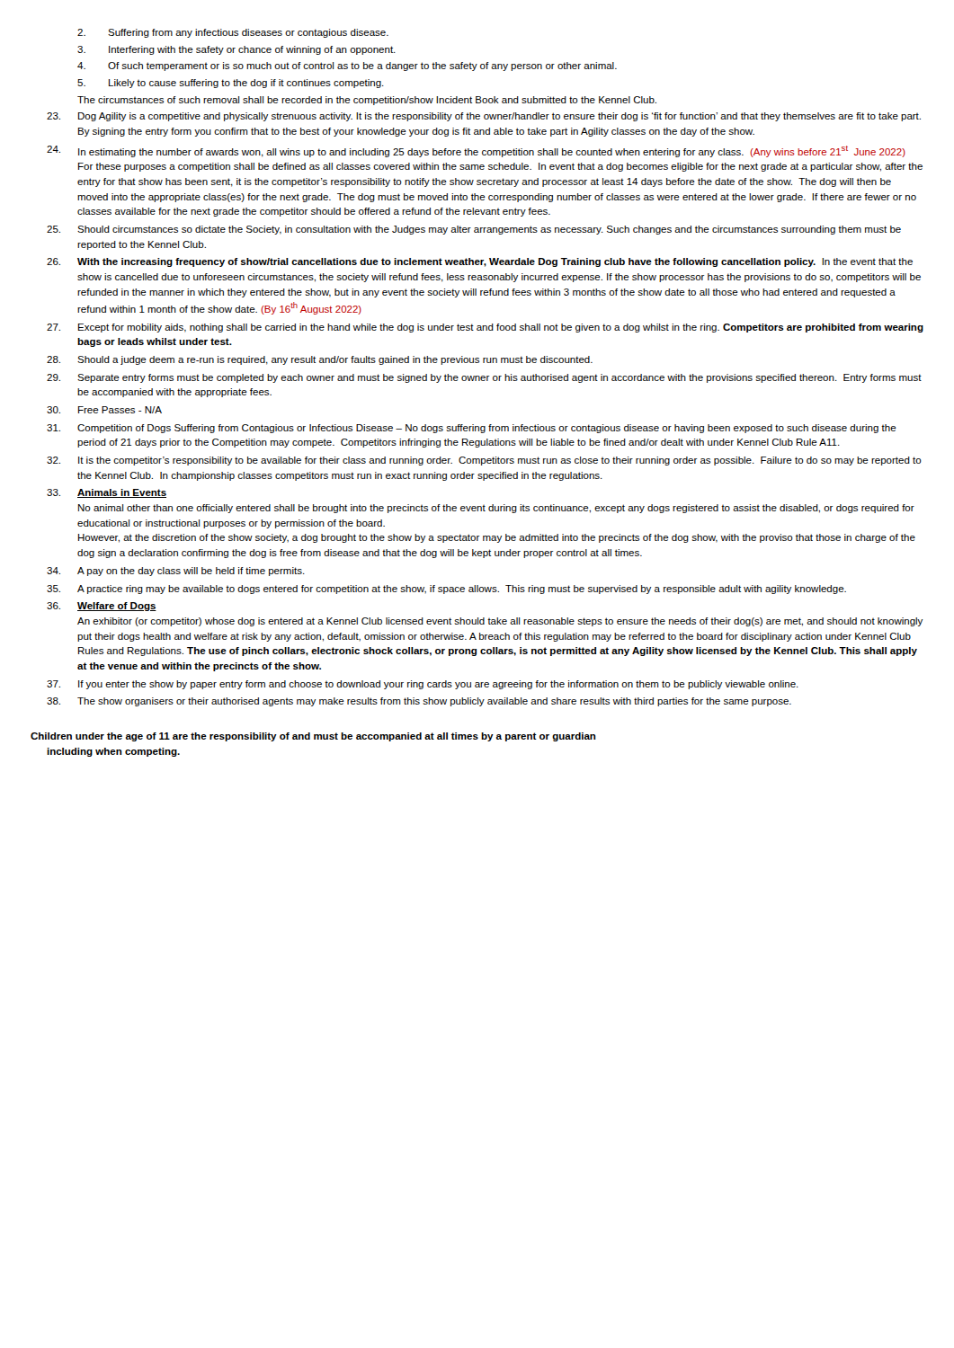2. Suffering from any infectious diseases or contagious disease.
3. Interfering with the safety or chance of winning of an opponent.
4. Of such temperament or is so much out of control as to be a danger to the safety of any person or other animal.
5. Likely to cause suffering to the dog if it continues competing.
The circumstances of such removal shall be recorded in the competition/show Incident Book and submitted to the Kennel Club.
23. Dog Agility is a competitive and physically strenuous activity. It is the responsibility of the owner/handler to ensure their dog is ‘fit for function’ and that they themselves are fit to take part. By signing the entry form you confirm that to the best of your knowledge your dog is fit and able to take part in Agility classes on the day of the show.
24. In estimating the number of awards won, all wins up to and including 25 days before the competition shall be counted when entering for any class. (Any wins before 21st June 2022) For these purposes a competition shall be defined as all classes covered within the same schedule. In event that a dog becomes eligible for the next grade at a particular show, after the entry for that show has been sent, it is the competitor’s responsibility to notify the show secretary and processor at least 14 days before the date of the show. The dog will then be moved into the appropriate class(es) for the next grade. The dog must be moved into the corresponding number of classes as were entered at the lower grade. If there are fewer or no classes available for the next grade the competitor should be offered a refund of the relevant entry fees.
25. Should circumstances so dictate the Society, in consultation with the Judges may alter arrangements as necessary. Such changes and the circumstances surrounding them must be reported to the Kennel Club.
26. With the increasing frequency of show/trial cancellations due to inclement weather, Weardale Dog Training club have the following cancellation policy. In the event that the show is cancelled due to unforeseen circumstances, the society will refund fees, less reasonably incurred expense. If the show processor has the provisions to do so, competitors will be refunded in the manner in which they entered the show, but in any event the society will refund fees within 3 months of the show date to all those who had entered and requested a refund within 1 month of the show date. (By 16th August 2022)
27. Except for mobility aids, nothing shall be carried in the hand while the dog is under test and food shall not be given to a dog whilst in the ring. Competitors are prohibited from wearing bags or leads whilst under test.
28. Should a judge deem a re-run is required, any result and/or faults gained in the previous run must be discounted.
29. Separate entry forms must be completed by each owner and must be signed by the owner or his authorised agent in accordance with the provisions specified thereon. Entry forms must be accompanied with the appropriate fees.
30. Free Passes - N/A
31. Competition of Dogs Suffering from Contagious or Infectious Disease – No dogs suffering from infectious or contagious disease or having been exposed to such disease during the period of 21 days prior to the Competition may compete. Competitors infringing the Regulations will be liable to be fined and/or dealt with under Kennel Club Rule A11.
32. It is the competitor’s responsibility to be available for their class and running order. Competitors must run as close to their running order as possible. Failure to do so may be reported to the Kennel Club. In championship classes competitors must run in exact running order specified in the regulations.
33. Animals in Events
No animal other than one officially entered shall be brought into the precincts of the event during its continuance, except any dogs registered to assist the disabled, or dogs required for educational or instructional purposes or by permission of the board.
However, at the discretion of the show society, a dog brought to the show by a spectator may be admitted into the precincts of the dog show, with the proviso that those in charge of the dog sign a declaration confirming the dog is free from disease and that the dog will be kept under proper control at all times.
34. A pay on the day class will be held if time permits.
35. A practice ring may be available to dogs entered for competition at the show, if space allows. This ring must be supervised by a responsible adult with agility knowledge.
36. Welfare of Dogs
An exhibitor (or competitor) whose dog is entered at a Kennel Club licensed event should take all reasonable steps to ensure the needs of their dog(s) are met, and should not knowingly put their dogs health and welfare at risk by any action, default, omission or otherwise. A breach of this regulation may be referred to the board for disciplinary action under Kennel Club Rules and Regulations. The use of pinch collars, electronic shock collars, or prong collars, is not permitted at any Agility show licensed by the Kennel Club. This shall apply at the venue and within the precincts of the show.
37. If you enter the show by paper entry form and choose to download your ring cards you are agreeing for the information on them to be publicly viewable online.
38. The show organisers or their authorised agents may make results from this show publicly available and share results with third parties for the same purpose.
Children under the age of 11 are the responsibility of and must be accompanied at all times by a parent or guardian including when competing.